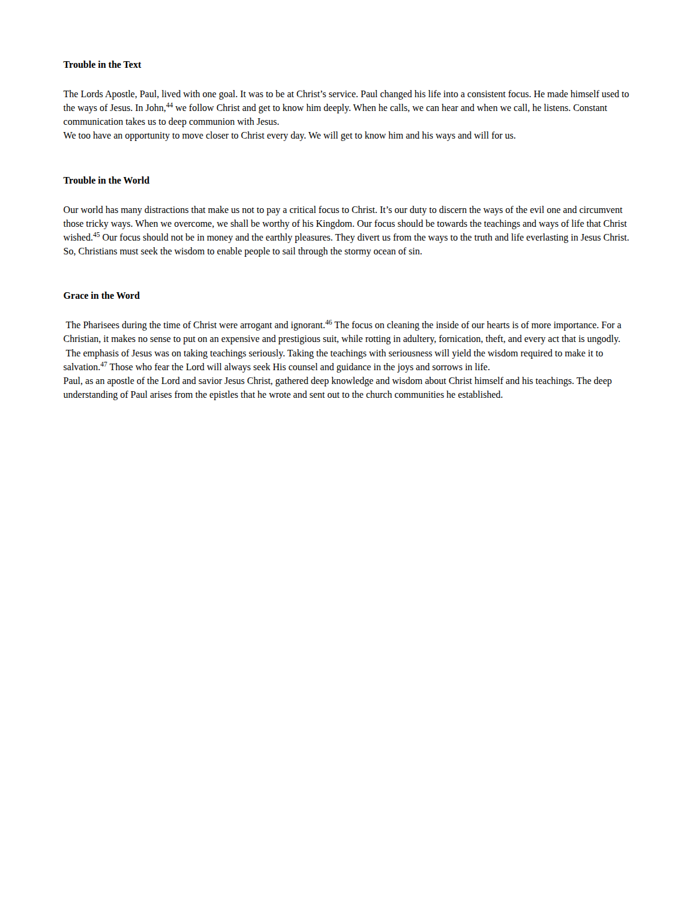Trouble in the Text
The Lords Apostle, Paul, lived with one goal. It was to be at Christ’s service. Paul changed his life into a consistent focus. He made himself used to the ways of Jesus. In John,44 we follow Christ and get to know him deeply. When he calls, we can hear and when we call, he listens. Constant communication takes us to deep communion with Jesus.
We too have an opportunity to move closer to Christ every day. We will get to know him and his ways and will for us.
Trouble in the World
Our world has many distractions that make us not to pay a critical focus to Christ. It’s our duty to discern the ways of the evil one and circumvent those tricky ways. When we overcome, we shall be worthy of his Kingdom. Our focus should be towards the teachings and ways of life that Christ wished.45 Our focus should not be in money and the earthly pleasures. They divert us from the ways to the truth and life everlasting in Jesus Christ. So, Christians must seek the wisdom to enable people to sail through the stormy ocean of sin.
Grace in the Word
The Pharisees during the time of Christ were arrogant and ignorant.46 The focus on cleaning the inside of our hearts is of more importance. For a Christian, it makes no sense to put on an expensive and prestigious suit, while rotting in adultery, fornication, theft, and every act that is ungodly.
The emphasis of Jesus was on taking teachings seriously. Taking the teachings with seriousness will yield the wisdom required to make it to salvation.47 Those who fear the Lord will always seek His counsel and guidance in the joys and sorrows in life.
Paul, as an apostle of the Lord and savior Jesus Christ, gathered deep knowledge and wisdom about Christ himself and his teachings. The deep understanding of Paul arises from the epistles that he wrote and sent out to the church communities he established.